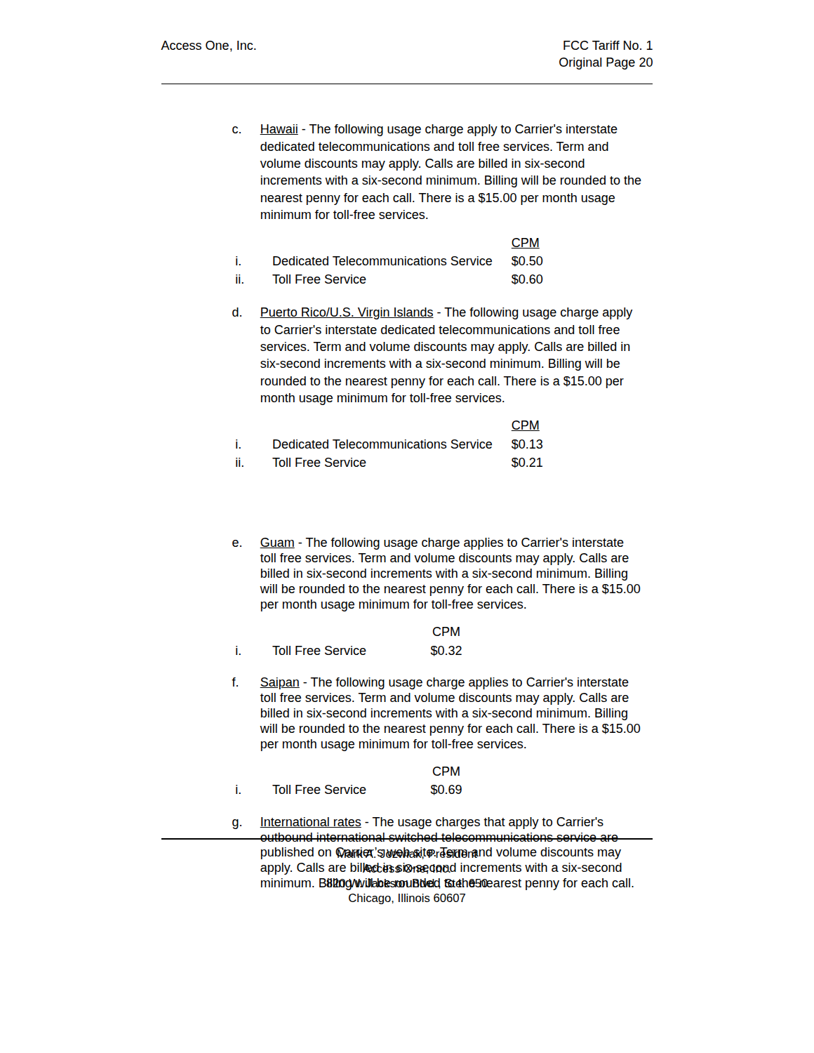Access One, Inc.
FCC Tariff No. 1
Original Page 20
c.
Hawaii - The following usage charge apply to Carrier's interstate dedicated telecommunications and toll free services. Term and volume discounts may apply. Calls are billed in six-second increments with a six-second minimum. Billing will be rounded to the nearest penny for each call. There is a $15.00 per month usage minimum for toll-free services.
| | | CPM |
| i. | Dedicated Telecommunications Service | $0.50 |
| ii. | Toll Free Service | $0.60 |
d.
Puerto Rico/U.S. Virgin Islands - The following usage charge apply to Carrier's interstate dedicated telecommunications and toll free services. Term and volume discounts may apply. Calls are billed in six-second increments with a six-second minimum. Billing will be rounded to the nearest penny for each call. There is a $15.00 per month usage minimum for toll-free services.
| | | CPM |
| i. | Dedicated Telecommunications Service | $0.13 |
| ii. | Toll Free Service | $0.21 |
e.
Guam - The following usage charge applies to Carrier's interstate toll free services. Term and volume discounts may apply. Calls are billed in six-second increments with a six-second minimum. Billing will be rounded to the nearest penny for each call. There is a $15.00 per month usage minimum for toll-free services.
| | | CPM |
| i. | Toll Free Service | $0.32 |
f.
Saipan - The following usage charge applies to Carrier's interstate toll free services. Term and volume discounts may apply. Calls are billed in six-second increments with a six-second minimum. Billing will be rounded to the nearest penny for each call. There is a $15.00 per month usage minimum for toll-free services.
| | | CPM |
| i. | Toll Free Service | $0.69 |
g.
International rates - The usage charges that apply to Carrier's outbound international switched telecommunications service are published on Carrier’s web site. Term and volume discounts may apply. Calls are billed in six-second increments with a six-second minimum. Billing will be rounded to the nearest penny for each call.
Mark A. Jozwiak, President
Access One, Inc.
820 W. Jackson Blvd., Ste. 650
Chicago, Illinois 60607